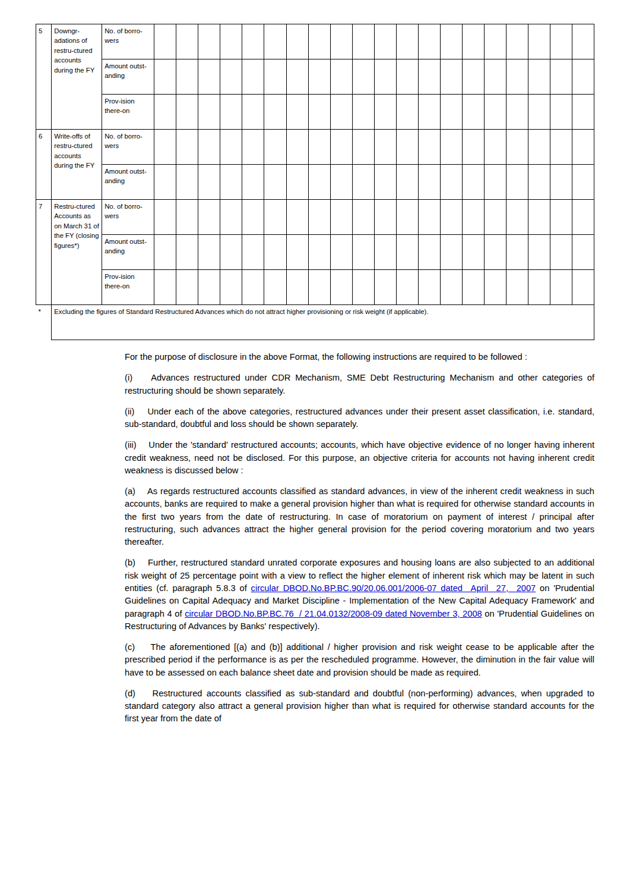| 5 | Downgr-adations of restru-ctured accounts during the FY | No. of borro-wers | | | | | | | | | | | | | | | | | | | | |
| Amount outst-anding | | | | | | | | | | | | | | | | | | | | |
| Prov-ision there-on | | | | | | | | | | | | | | | | | | | | |
| 6 | Write-offs of restru-ctured accounts during the FY | No. of borro-wers | | | | | | | | | | | | | | | | | | | | |
| Amount outst-anding | | | | | | | | | | | | | | | | | | | | |
| 7 | Restru-ctured Accounts as on March 31 of the FY (closing figures*) | No. of borro-wers | | | | | | | | | | | | | | | | | | | | |
| Amount outst-anding | | | | | | | | | | | | | | | | | | | | |
| Prov-ision there-on | | | | | | | | | | | | | | | | | | | | |
| * | Excluding the figures of Standard Restructured Advances which do not attract higher provisioning or risk weight (if applicable). |
For the purpose of disclosure in the above Format, the following instructions are required to be followed :
(i) Advances restructured under CDR Mechanism, SME Debt Restructuring Mechanism and other categories of restructuring should be shown separately.
(ii) Under each of the above categories, restructured advances under their present asset classification, i.e. standard, sub-standard, doubtful and loss should be shown separately.
(iii) Under the 'standard' restructured accounts; accounts, which have objective evidence of no longer having inherent credit weakness, need not be disclosed. For this purpose, an objective criteria for accounts not having inherent credit weakness is discussed below :
(a) As regards restructured accounts classified as standard advances, in view of the inherent credit weakness in such accounts, banks are required to make a general provision higher than what is required for otherwise standard accounts in the first two years from the date of restructuring. In case of moratorium on payment of interest / principal after restructuring, such advances attract the higher general provision for the period covering moratorium and two years thereafter.
(b) Further, restructured standard unrated corporate exposures and housing loans are also subjected to an additional risk weight of 25 percentage point with a view to reflect the higher element of inherent risk which may be latent in such entities (cf. paragraph 5.8.3 of circular DBOD.No.BP.BC.90/20.06.001/2006-07 dated April 27, 2007 on 'Prudential Guidelines on Capital Adequacy and Market Discipline - Implementation of the New Capital Adequacy Framework' and paragraph 4 of circular DBOD.No.BP.BC.76 / 21.04.0132/2008-09 dated November 3, 2008 on 'Prudential Guidelines on Restructuring of Advances by Banks' respectively).
(c) The aforementioned [(a) and (b)] additional / higher provision and risk weight cease to be applicable after the prescribed period if the performance is as per the rescheduled programme. However, the diminution in the fair value will have to be assessed on each balance sheet date and provision should be made as required.
(d) Restructured accounts classified as sub-standard and doubtful (non-performing) advances, when upgraded to standard category also attract a general provision higher than what is required for otherwise standard accounts for the first year from the date of